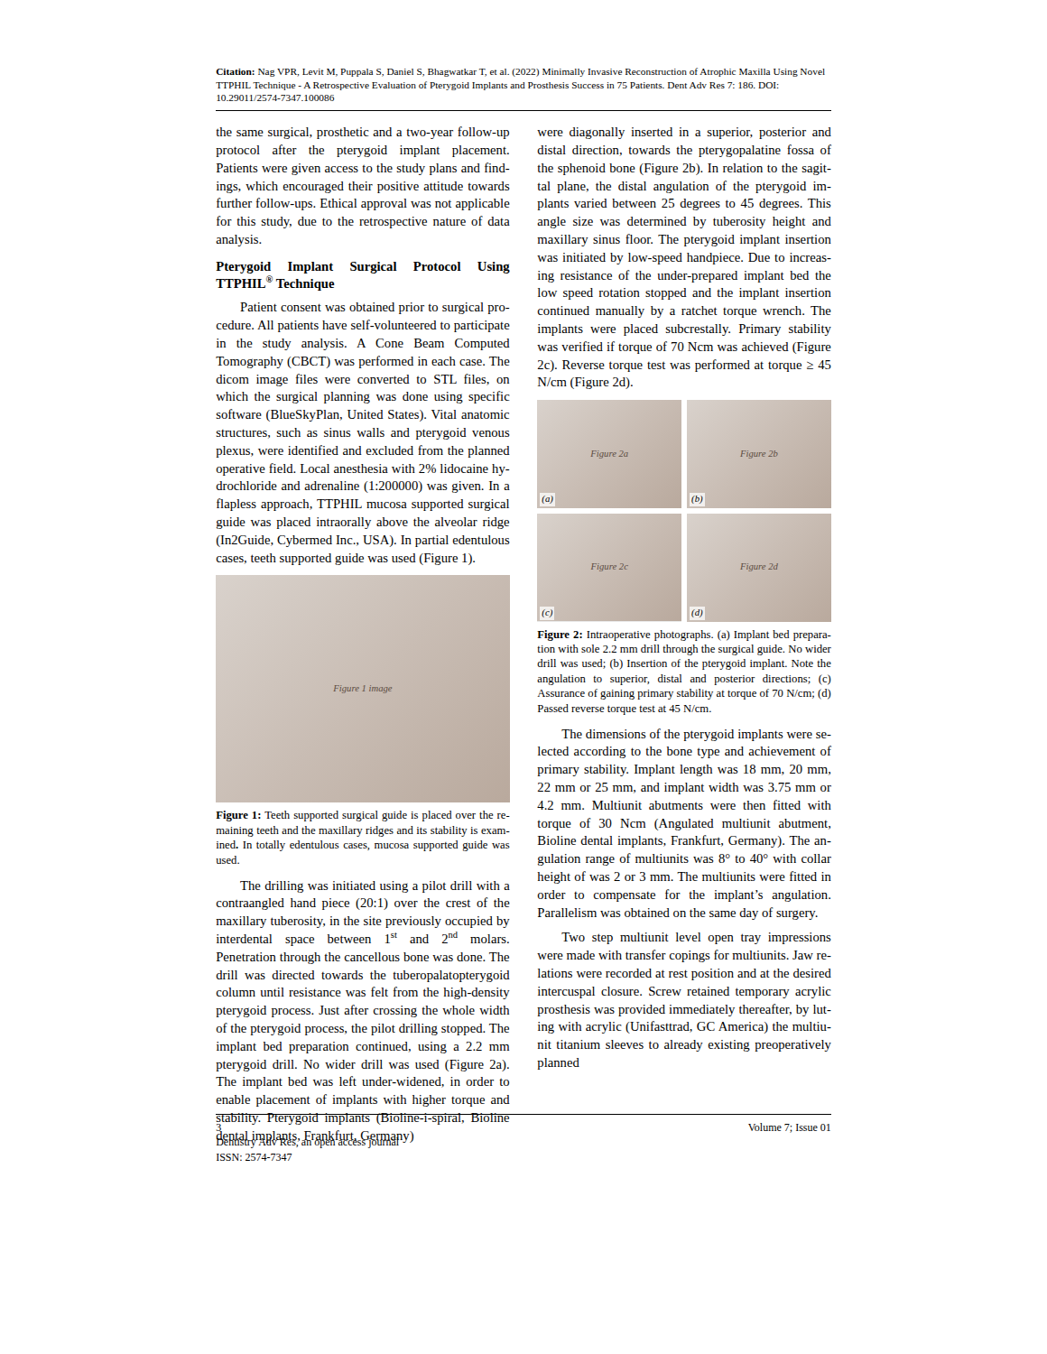Citation: Nag VPR, Levit M, Puppala S, Daniel S, Bhagwatkar T, et al. (2022) Minimally Invasive Reconstruction of Atrophic Maxilla Using Novel TTPHIL Technique - A Retrospective Evaluation of Pterygoid Implants and Prosthesis Success in 75 Patients. Dent Adv Res 7: 186. DOI: 10.29011/2574-7347.100086
the same surgical, prosthetic and a two-year follow-up protocol after the pterygoid implant placement. Patients were given access to the study plans and findings, which encouraged their positive attitude towards further follow-ups. Ethical approval was not applicable for this study, due to the retrospective nature of data analysis.
Pterygoid Implant Surgical Protocol Using TTPHIL® Technique
Patient consent was obtained prior to surgical procedure. All patients have self-volunteered to participate in the study analysis. A Cone Beam Computed Tomography (CBCT) was performed in each case. The dicom image files were converted to STL files, on which the surgical planning was done using specific software (BlueSkyPlan, United States). Vital anatomic structures, such as sinus walls and pterygoid venous plexus, were identified and excluded from the planned operative field. Local anesthesia with 2% lidocaine hydrochloride and adrenaline (1:200000) was given. In a flapless approach, TTPHIL mucosa supported surgical guide was placed intraorally above the alveolar ridge (In2Guide, Cybermed Inc., USA). In partial edentulous cases, teeth supported guide was used (Figure 1).
Figure 1 image
Figure 1: Teeth supported surgical guide is placed over the remaining teeth and the maxillary ridges and its stability is examined. In totally edentulous cases, mucosa supported guide was used.
The drilling was initiated using a pilot drill with a contraangled hand piece (20:1) over the crest of the maxillary tuberosity, in the site previously occupied by interdental space between 1st and 2nd molars. Penetration through the cancellous bone was done. The drill was directed towards the tuberopalatopterygoid column until resistance was felt from the high-density pterygoid process. Just after crossing the whole width of the pterygoid process, the pilot drilling stopped. The implant bed preparation continued, using a 2.2 mm pterygoid drill. No wider drill was used (Figure 2a). The implant bed was left under-widened, in order to enable placement of implants with higher torque and stability. Pterygoid implants (Bioline-i-spiral, Bioline dental implants, Frankfurt, Germany)
were diagonally inserted in a superior, posterior and distal direction, towards the pterygopalatine fossa of the sphenoid bone (Figure 2b). In relation to the sagittal plane, the distal angulation of the pterygoid implants varied between 25 degrees to 45 degrees. This angle size was determined by tuberosity height and maxillary sinus floor. The pterygoid implant insertion was initiated by low-speed handpiece. Due to increasing resistance of the under-prepared implant bed the low speed rotation stopped and the implant insertion continued manually by a ratchet torque wrench. The implants were placed subcrestally. Primary stability was verified if torque of 70 Ncm was achieved (Figure 2c). Reverse torque test was performed at torque ≥ 45 N/cm (Figure 2d).
Figure 2a
(a)
Figure 2b
(b)
Figure 2c
(c)
Figure 2d
(d)
Figure 2: Intraoperative photographs. (a) Implant bed preparation with sole 2.2 mm drill through the surgical guide. No wider drill was used; (b) Insertion of the pterygoid implant. Note the angulation to superior, distal and posterior directions; (c) Assurance of gaining primary stability at torque of 70 N/cm; (d) Passed reverse torque test at 45 N/cm.
The dimensions of the pterygoid implants were selected according to the bone type and achievement of primary stability. Implant length was 18 mm, 20 mm, 22 mm or 25 mm, and implant width was 3.75 mm or 4.2 mm. Multiunit abutments were then fitted with torque of 30 Ncm (Angulated multiunit abutment, Bioline dental implants, Frankfurt, Germany). The angulation range of multiunits was 8° to 40° with collar height of was 2 or 3 mm. The multiunits were fitted in order to compensate for the implant’s angulation. Parallelism was obtained on the same day of surgery.
Two step multiunit level open tray impressions were made with transfer copings for multiunits. Jaw relations were recorded at rest position and at the desired intercuspal closure. Screw retained temporary acrylic prosthesis was provided immediately thereafter, by luting with acrylic (Unifasttrad, GC America) the multiunit titanium sleeves to already existing preoperatively planned
3
Dentistry Adv Res, an open access journal
ISSN: 2574-7347
Volume 7; Issue 01